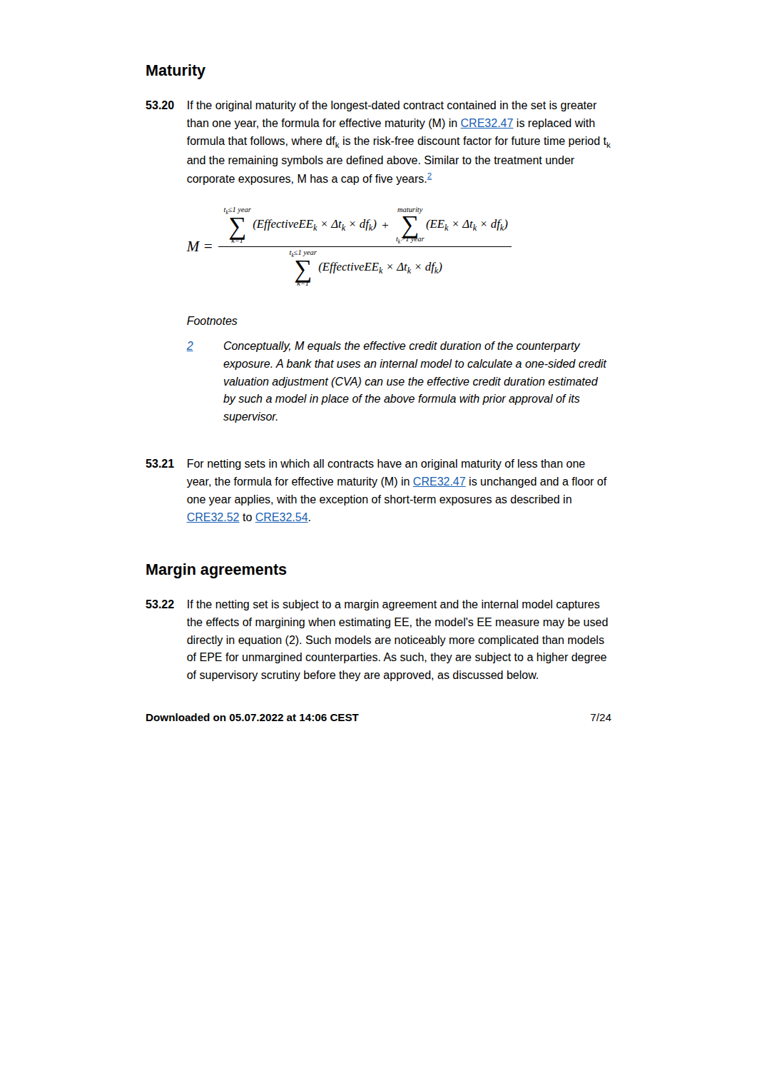Maturity
53.20
If the original maturity of the longest-dated contract contained in the set is greater than one year, the formula for effective maturity (M) in CRE32.47 is replaced with formula that follows, where dfk is the risk-free discount factor for future time period tk and the remaining symbols are defined above. Similar to the treatment under corporate exposures, M has a cap of five years.2
M = tk≤1 year ∑ k=1 (EffectiveEEk × Δtk × dfk) + maturity ∑ tk>1 year (EEk × Δtk × dfk) tk≤1 year ∑ k=1 (EffectiveEEk × Δtk × dfk)
Footnotes
2
Conceptually, M equals the effective credit duration of the counterparty exposure. A bank that uses an internal model to calculate a one-sided credit valuation adjustment (CVA) can use the effective credit duration estimated by such a model in place of the above formula with prior approval of its supervisor.
53.21
For netting sets in which all contracts have an original maturity of less than one year, the formula for effective maturity (M) in CRE32.47 is unchanged and a floor of one year applies, with the exception of short-term exposures as described in CRE32.52 to CRE32.54.
Margin agreements
53.22
If the netting set is subject to a margin agreement and the internal model captures the effects of margining when estimating EE, the model's EE measure may be used directly in equation (2). Such models are noticeably more complicated than models of EPE for unmargined counterparties. As such, they are subject to a higher degree of supervisory scrutiny before they are approved, as discussed below.
Downloaded on 05.07.2022 at 14:06 CEST
7/24